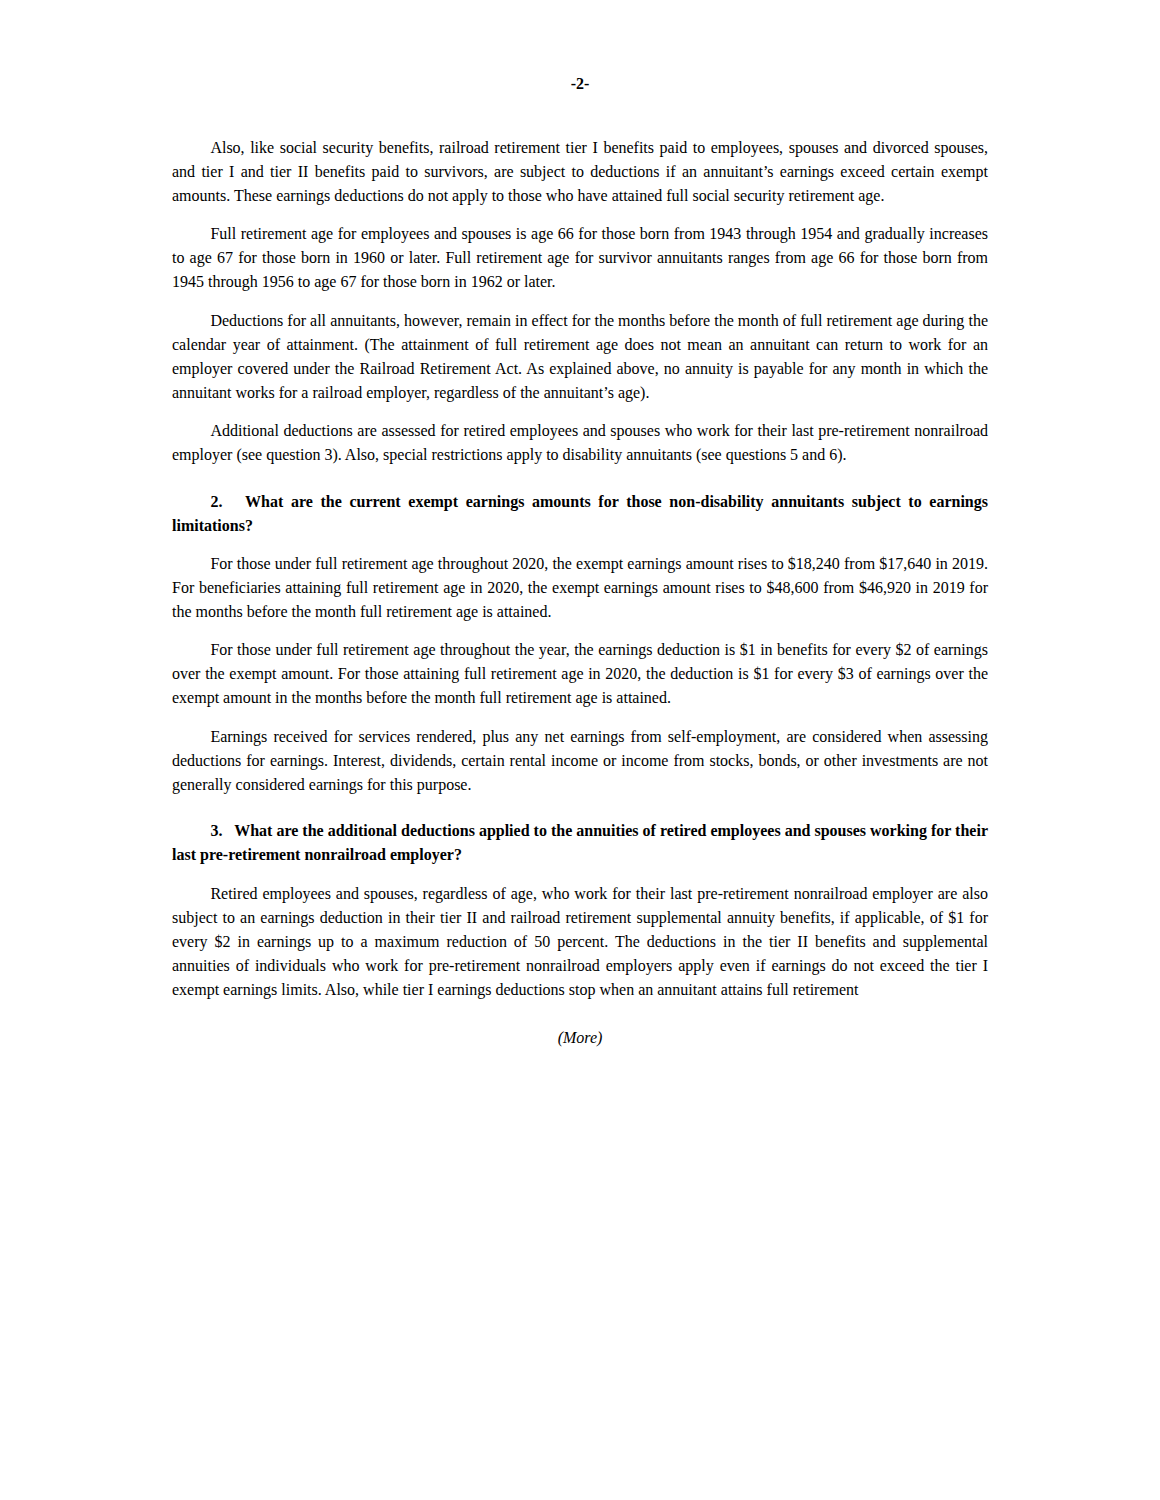-2-
Also, like social security benefits, railroad retirement tier I benefits paid to employees, spouses and divorced spouses, and tier I and tier II benefits paid to survivors, are subject to deductions if an annuitant’s earnings exceed certain exempt amounts. These earnings deductions do not apply to those who have attained full social security retirement age.
Full retirement age for employees and spouses is age 66 for those born from 1943 through 1954 and gradually increases to age 67 for those born in 1960 or later. Full retirement age for survivor annuitants ranges from age 66 for those born from 1945 through 1956 to age 67 for those born in 1962 or later.
Deductions for all annuitants, however, remain in effect for the months before the month of full retirement age during the calendar year of attainment. (The attainment of full retirement age does not mean an annuitant can return to work for an employer covered under the Railroad Retirement Act. As explained above, no annuity is payable for any month in which the annuitant works for a railroad employer, regardless of the annuitant’s age).
Additional deductions are assessed for retired employees and spouses who work for their last pre-retirement nonrailroad employer (see question 3). Also, special restrictions apply to disability annuitants (see questions 5 and 6).
2. What are the current exempt earnings amounts for those non-disability annuitants subject to earnings limitations?
For those under full retirement age throughout 2020, the exempt earnings amount rises to $18,240 from $17,640 in 2019. For beneficiaries attaining full retirement age in 2020, the exempt earnings amount rises to $48,600 from $46,920 in 2019 for the months before the month full retirement age is attained.
For those under full retirement age throughout the year, the earnings deduction is $1 in benefits for every $2 of earnings over the exempt amount. For those attaining full retirement age in 2020, the deduction is $1 for every $3 of earnings over the exempt amount in the months before the month full retirement age is attained.
Earnings received for services rendered, plus any net earnings from self-employment, are considered when assessing deductions for earnings. Interest, dividends, certain rental income or income from stocks, bonds, or other investments are not generally considered earnings for this purpose.
3. What are the additional deductions applied to the annuities of retired employees and spouses working for their last pre-retirement nonrailroad employer?
Retired employees and spouses, regardless of age, who work for their last pre-retirement nonrailroad employer are also subject to an earnings deduction in their tier II and railroad retirement supplemental annuity benefits, if applicable, of $1 for every $2 in earnings up to a maximum reduction of 50 percent. The deductions in the tier II benefits and supplemental annuities of individuals who work for pre-retirement nonrailroad employers apply even if earnings do not exceed the tier I exempt earnings limits. Also, while tier I earnings deductions stop when an annuitant attains full retirement
(More)